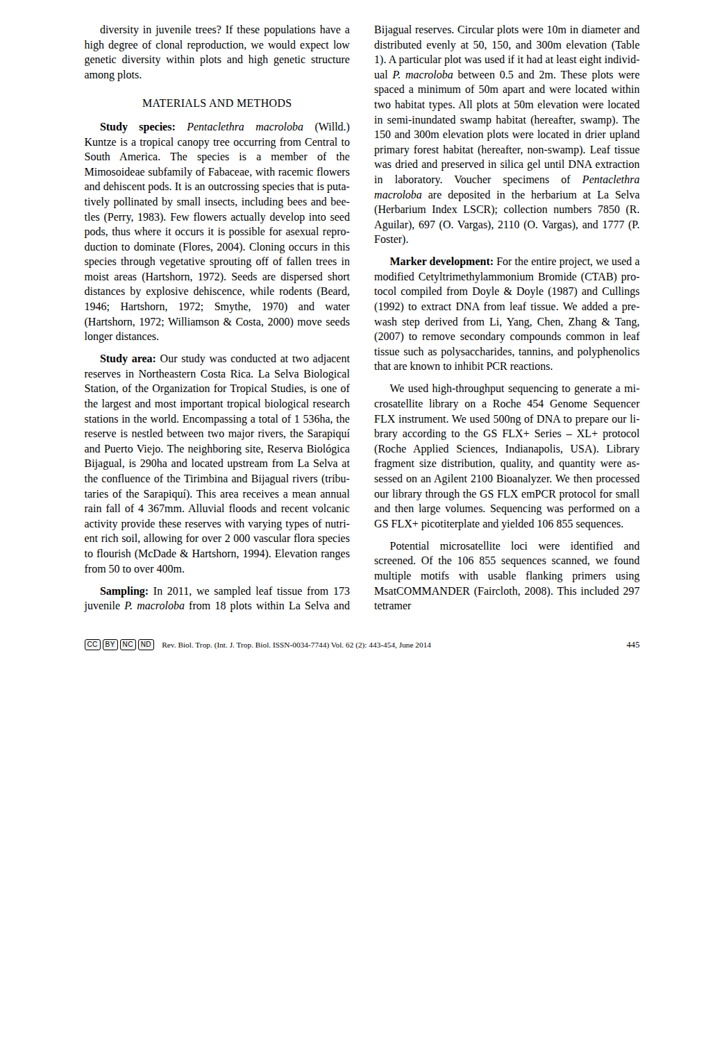diversity in juvenile trees? If these populations have a high degree of clonal reproduction, we would expect low genetic diversity within plots and high genetic structure among plots.
Materials and Methods
Study species: Pentaclethra macroloba (Willd.) Kuntze is a tropical canopy tree occurring from Central to South America. The species is a member of the Mimosoideae subfamily of Fabaceae, with racemic flowers and dehiscent pods. It is an outcrossing species that is putatively pollinated by small insects, including bees and beetles (Perry, 1983). Few flowers actually develop into seed pods, thus where it occurs it is possible for asexual reproduction to dominate (Flores, 2004). Cloning occurs in this species through vegetative sprouting off of fallen trees in moist areas (Hartshorn, 1972). Seeds are dispersed short distances by explosive dehiscence, while rodents (Beard, 1946; Hartshorn, 1972; Smythe, 1970) and water (Hartshorn, 1972; Williamson & Costa, 2000) move seeds longer distances.
Study area: Our study was conducted at two adjacent reserves in Northeastern Costa Rica. La Selva Biological Station, of the Organization for Tropical Studies, is one of the largest and most important tropical biological research stations in the world. Encompassing a total of 1 536ha, the reserve is nestled between two major rivers, the Sarapiquí and Puerto Viejo. The neighboring site, Reserva Biológica Bijagual, is 290ha and located upstream from La Selva at the confluence of the Tirimbina and Bijagual rivers (tributaries of the Sarapiquí). This area receives a mean annual rain fall of 4 367mm. Alluvial floods and recent volcanic activity provide these reserves with varying types of nutrient rich soil, allowing for over 2 000 vascular flora species to flourish (McDade & Hartshorn, 1994). Elevation ranges from 50 to over 400m.
Sampling: In 2011, we sampled leaf tissue from 173 juvenile P. macroloba from 18 plots within La Selva and Bijagual reserves. Circular plots were 10m in diameter and distributed evenly at 50, 150, and 300m elevation (Table 1). A particular plot was used if it had at least eight individual P. macroloba between 0.5 and 2m. These plots were spaced a minimum of 50m apart and were located within two habitat types. All plots at 50m elevation were located in semi-inundated swamp habitat (hereafter, swamp). The 150 and 300m elevation plots were located in drier upland primary forest habitat (hereafter, non-swamp). Leaf tissue was dried and preserved in silica gel until DNA extraction in laboratory. Voucher specimens of Pentaclethra macroloba are deposited in the herbarium at La Selva (Herbarium Index LSCR); collection numbers 7850 (R. Aguilar), 697 (O. Vargas), 2110 (O. Vargas), and 1777 (P. Foster).
Marker development: For the entire project, we used a modified Cetyltrimethylammonium Bromide (CTAB) protocol compiled from Doyle & Doyle (1987) and Cullings (1992) to extract DNA from leaf tissue. We added a pre-wash step derived from Li, Yang, Chen, Zhang & Tang, (2007) to remove secondary compounds common in leaf tissue such as polysaccharides, tannins, and polyphenolics that are known to inhibit PCR reactions.
We used high-throughput sequencing to generate a microsatellite library on a Roche 454 Genome Sequencer FLX instrument. We used 500ng of DNA to prepare our library according to the GS FLX+ Series – XL+ protocol (Roche Applied Sciences, Indianapolis, USA). Library fragment size distribution, quality, and quantity were assessed on an Agilent 2100 Bioanalyzer. We then processed our library through the GS FLX emPCR protocol for small and then large volumes. Sequencing was performed on a GS FLX+ picotiterplate and yielded 106 855 sequences.
Potential microsatellite loci were identified and screened. Of the 106 855 sequences scanned, we found multiple motifs with usable flanking primers using MsatCOMMANDER (Faircloth, 2008). This included 297 tetramer
CC BY NC ND Rev. Biol. Trop. (Int. J. Trop. Biol. ISSN-0034-7744) Vol. 62 (2): 443-454, June 2014 445